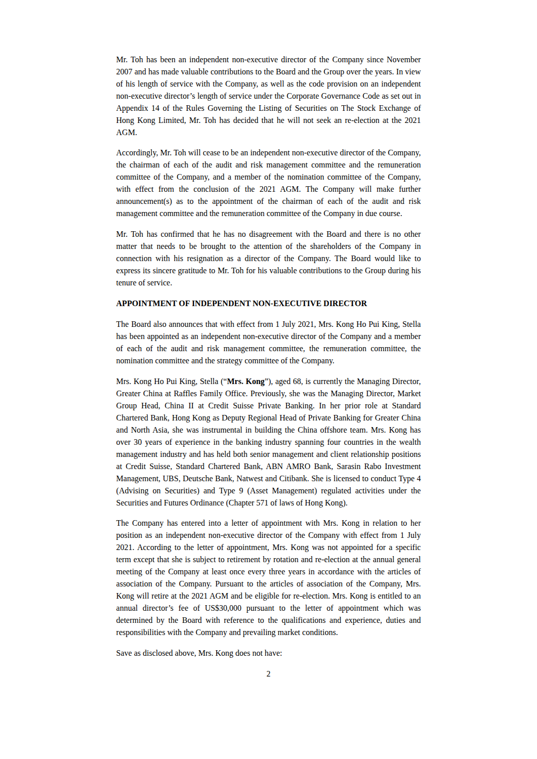Mr. Toh has been an independent non-executive director of the Company since November 2007 and has made valuable contributions to the Board and the Group over the years. In view of his length of service with the Company, as well as the code provision on an independent non-executive director’s length of service under the Corporate Governance Code as set out in Appendix 14 of the Rules Governing the Listing of Securities on The Stock Exchange of Hong Kong Limited, Mr. Toh has decided that he will not seek an re-election at the 2021 AGM.
Accordingly, Mr. Toh will cease to be an independent non-executive director of the Company, the chairman of each of the audit and risk management committee and the remuneration committee of the Company, and a member of the nomination committee of the Company, with effect from the conclusion of the 2021 AGM. The Company will make further announcement(s) as to the appointment of the chairman of each of the audit and risk management committee and the remuneration committee of the Company in due course.
Mr. Toh has confirmed that he has no disagreement with the Board and there is no other matter that needs to be brought to the attention of the shareholders of the Company in connection with his resignation as a director of the Company. The Board would like to express its sincere gratitude to Mr. Toh for his valuable contributions to the Group during his tenure of service.
APPOINTMENT OF INDEPENDENT NON-EXECUTIVE DIRECTOR
The Board also announces that with effect from 1 July 2021, Mrs. Kong Ho Pui King, Stella has been appointed as an independent non-executive director of the Company and a member of each of the audit and risk management committee, the remuneration committee, the nomination committee and the strategy committee of the Company.
Mrs. Kong Ho Pui King, Stella (“Mrs. Kong”), aged 68, is currently the Managing Director, Greater China at Raffles Family Office. Previously, she was the Managing Director, Market Group Head, China II at Credit Suisse Private Banking. In her prior role at Standard Chartered Bank, Hong Kong as Deputy Regional Head of Private Banking for Greater China and North Asia, she was instrumental in building the China offshore team. Mrs. Kong has over 30 years of experience in the banking industry spanning four countries in the wealth management industry and has held both senior management and client relationship positions at Credit Suisse, Standard Chartered Bank, ABN AMRO Bank, Sarasin Rabo Investment Management, UBS, Deutsche Bank, Natwest and Citibank. She is licensed to conduct Type 4 (Advising on Securities) and Type 9 (Asset Management) regulated activities under the Securities and Futures Ordinance (Chapter 571 of laws of Hong Kong).
The Company has entered into a letter of appointment with Mrs. Kong in relation to her position as an independent non-executive director of the Company with effect from 1 July 2021. According to the letter of appointment, Mrs. Kong was not appointed for a specific term except that she is subject to retirement by rotation and re-election at the annual general meeting of the Company at least once every three years in accordance with the articles of association of the Company. Pursuant to the articles of association of the Company, Mrs. Kong will retire at the 2021 AGM and be eligible for re-election. Mrs. Kong is entitled to an annual director’s fee of US$30,000 pursuant to the letter of appointment which was determined by the Board with reference to the qualifications and experience, duties and responsibilities with the Company and prevailing market conditions.
Save as disclosed above, Mrs. Kong does not have:
2